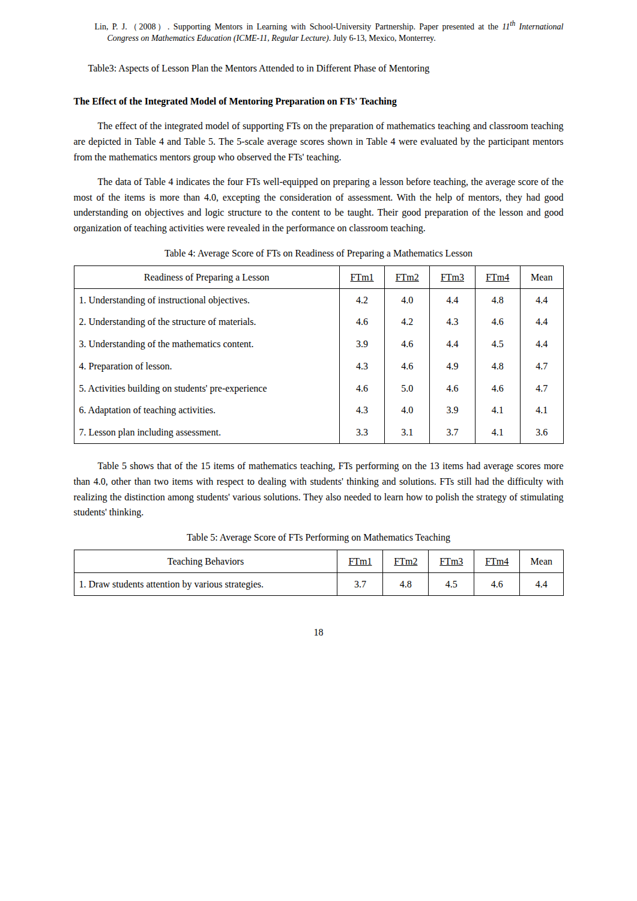Lin, P. J.（2008）. Supporting Mentors in Learning with School-University Partnership. Paper presented at the 11th International Congress on Mathematics Education (ICME-11, Regular Lecture). July 6-13, Mexico, Monterrey.
Table3: Aspects of Lesson Plan the Mentors Attended to in Different Phase of Mentoring
The Effect of the Integrated Model of Mentoring Preparation on FTs' Teaching
The effect of the integrated model of supporting FTs on the preparation of mathematics teaching and classroom teaching are depicted in Table 4 and Table 5. The 5-scale average scores shown in Table 4 were evaluated by the participant mentors from the mathematics mentors group who observed the FTs' teaching.
The data of Table 4 indicates the four FTs well-equipped on preparing a lesson before teaching, the average score of the most of the items is more than 4.0, excepting the consideration of assessment. With the help of mentors, they had good understanding on objectives and logic structure to the content to be taught. Their good preparation of the lesson and good organization of teaching activities were revealed in the performance on classroom teaching.
Table 4: Average Score of FTs on Readiness of Preparing a Mathematics Lesson
| Readiness of Preparing a Lesson | FTm1 | FTm2 | FTm3 | FTm4 | Mean |
| --- | --- | --- | --- | --- | --- |
| 1. Understanding of instructional objectives. | 4.2 | 4.0 | 4.4 | 4.8 | 4.4 |
| 2. Understanding of the structure of materials. | 4.6 | 4.2 | 4.3 | 4.6 | 4.4 |
| 3. Understanding of the mathematics content. | 3.9 | 4.6 | 4.4 | 4.5 | 4.4 |
| 4. Preparation of lesson. | 4.3 | 4.6 | 4.9 | 4.8 | 4.7 |
| 5. Activities building on students' pre-experience | 4.6 | 5.0 | 4.6 | 4.6 | 4.7 |
| 6. Adaptation of teaching activities. | 4.3 | 4.0 | 3.9 | 4.1 | 4.1 |
| 7. Lesson plan including assessment. | 3.3 | 3.1 | 3.7 | 4.1 | 3.6 |
Table 5 shows that of the 15 items of mathematics teaching, FTs performing on the 13 items had average scores more than 4.0, other than two items with respect to dealing with students' thinking and solutions. FTs still had the difficulty with realizing the distinction among students' various solutions. They also needed to learn how to polish the strategy of stimulating students' thinking.
Table 5: Average Score of FTs Performing on Mathematics Teaching
| Teaching Behaviors | FTm1 | FTm2 | FTm3 | FTm4 | Mean |
| --- | --- | --- | --- | --- | --- |
| 1. Draw students attention by various strategies. | 3.7 | 4.8 | 4.5 | 4.6 | 4.4 |
18